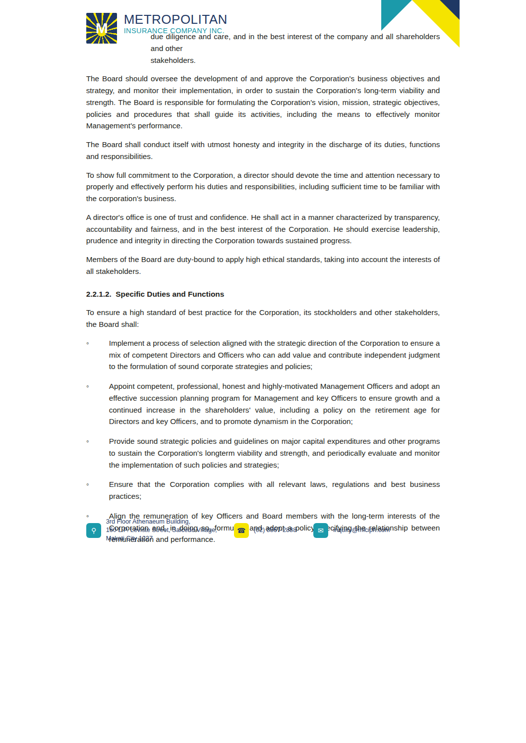M
METROPOLITAN
INSURANCE COMPANY INC.
due diligence and care, and in the best interest of the company and all shareholders and other stakeholders.
The Board should oversee the development of and approve the Corporation's business objectives and strategy, and monitor their implementation, in order to sustain the Corporation's long-term viability and strength. The Board is responsible for formulating the Corporation's vision, mission, strategic objectives, policies and procedures that shall guide its activities, including the means to effectively monitor Management's performance.
The Board shall conduct itself with utmost honesty and integrity in the discharge of its duties, functions and responsibilities.
To show full commitment to the Corporation, a director should devote the time and attention necessary to properly and effectively perform his duties and responsibilities, including sufficient time to be familiar with the corporation's business.
A director's office is one of trust and confidence. He shall act in a manner characterized by transparency, accountability and fairness, and in the best interest of the Corporation. He should exercise leadership, prudence and integrity in directing the Corporation towards sustained progress.
Members of the Board are duty-bound to apply high ethical standards, taking into account the interests of all stakeholders.
2.2.1.2. Specific Duties and Functions
To ensure a high standard of best practice for the Corporation, its stockholders and other stakeholders, the Board shall:
Implement a process of selection aligned with the strategic direction of the Corporation to ensure a mix of competent Directors and Officers who can add value and contribute independent judgment to the formulation of sound corporate strategies and policies;
Appoint competent, professional, honest and highly-motivated Management Officers and adopt an effective succession planning program for Management and key Officers to ensure growth and a continued increase in the shareholders' value, including a policy on the retirement age for Directors and key Officers, and to promote dynamism in the Corporation;
Provide sound strategic policies and guidelines on major capital expenditures and other programs to sustain the Corporation's longterm viability and strength, and periodically evaluate and monitor the implementation of such policies and strategies;
Ensure that the Corporation complies with all relevant laws, regulations and best business practices;
Align the remuneration of key Officers and Board members with the long-term interests of the Corporation and, in doing so, formulate and adopt a policy specifying the relationship between remuneration and performance.
⚲ 3rd Floor Athenaeum Building, 160 L.P. Leviste Street, Salcedo Village, Makati City 1227
☎ (02) 8867-2888
✉ inquiry@miciph.com